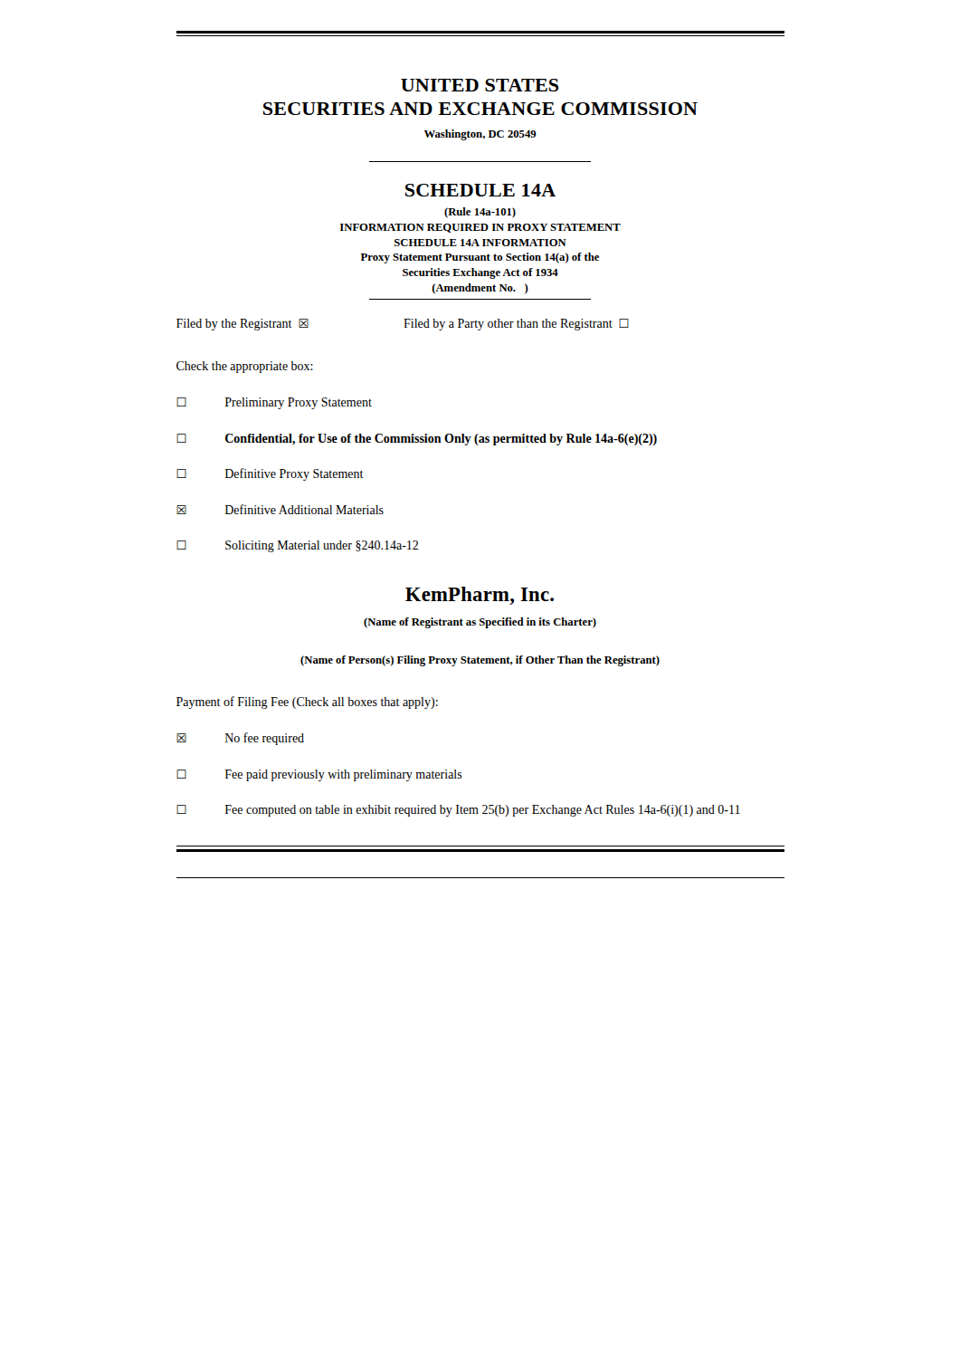UNITED STATES
SECURITIES AND EXCHANGE COMMISSION
Washington, DC 20549
SCHEDULE 14A
(Rule 14a-101)
INFORMATION REQUIRED IN PROXY STATEMENT
SCHEDULE 14A INFORMATION
Proxy Statement Pursuant to Section 14(a) of the
Securities Exchange Act of 1934
(Amendment No. )
Filed by the Registrant ☒
Filed by a Party other than the Registrant ☐
Check the appropriate box:
☐ Preliminary Proxy Statement
☐ Confidential, for Use of the Commission Only (as permitted by Rule 14a-6(e)(2))
☐ Definitive Proxy Statement
☒ Definitive Additional Materials
☐ Soliciting Material under §240.14a-12
KemPharm, Inc.
(Name of Registrant as Specified in its Charter)
(Name of Person(s) Filing Proxy Statement, if Other Than the Registrant)
Payment of Filing Fee (Check all boxes that apply):
☒ No fee required
☐ Fee paid previously with preliminary materials
☐ Fee computed on table in exhibit required by Item 25(b) per Exchange Act Rules 14a-6(i)(1) and 0-11